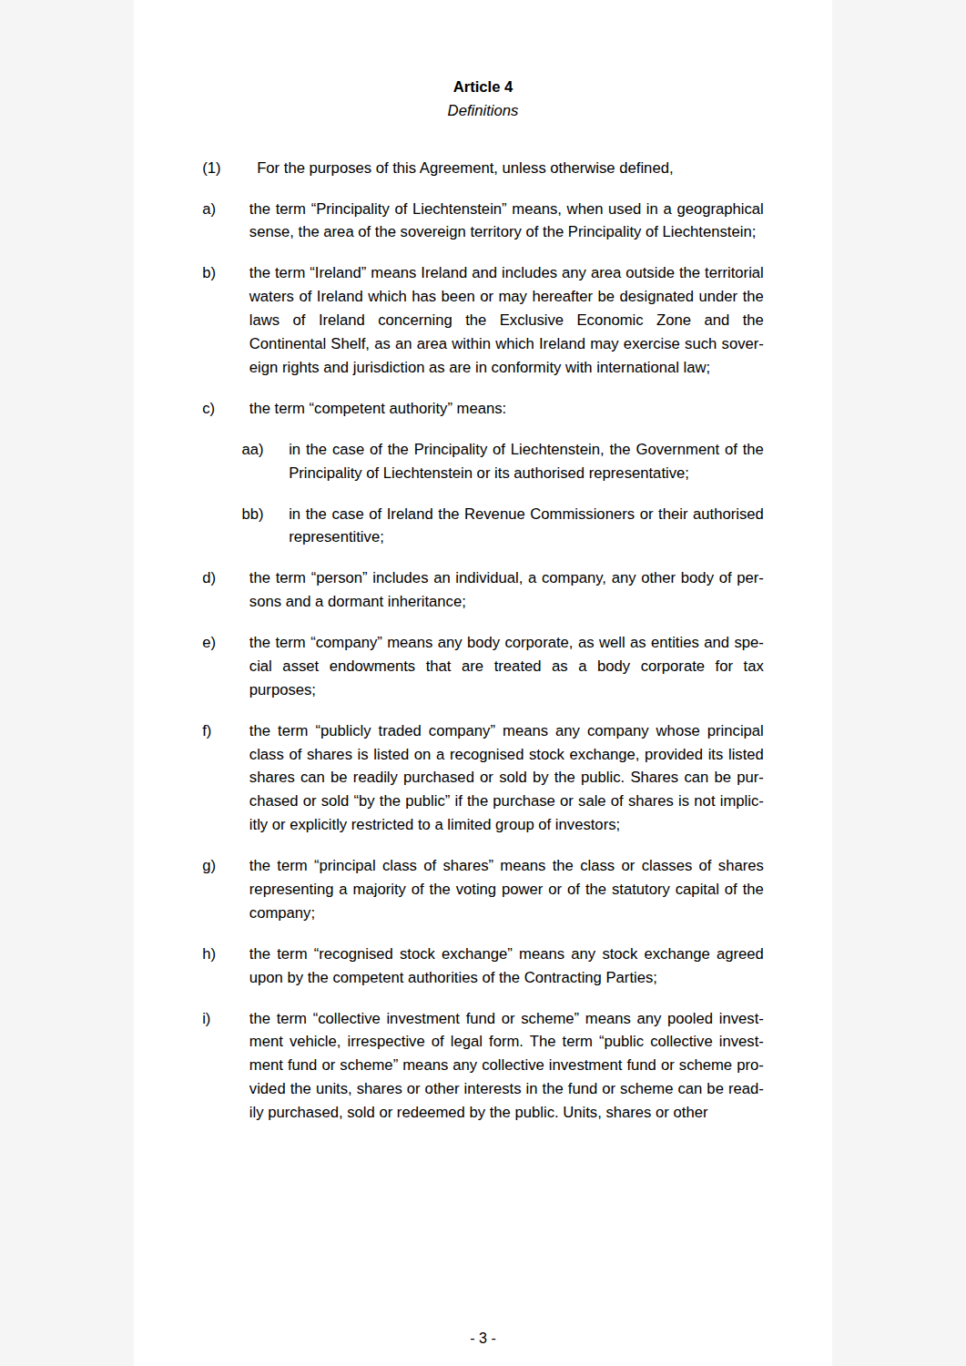Article 4
Definitions
(1) For the purposes of this Agreement, unless otherwise defined,
a) the term “Principality of Liechtenstein” means, when used in a geographical sense, the area of the sovereign territory of the Principality of Liechtenstein;
b) the term “Ireland” means Ireland and includes any area outside the territorial waters of Ireland which has been or may hereafter be designated under the laws of Ireland concerning the Exclusive Economic Zone and the Continental Shelf, as an area within which Ireland may exercise such sovereign rights and jurisdiction as are in conformity with international law;
c) the term “competent authority” means:
aa) in the case of the Principality of Liechtenstein, the Government of the Principality of Liechtenstein or its authorised representative;
bb) in the case of Ireland the Revenue Commissioners or their authorised representitive;
d) the term “person” includes an individual, a company, any other body of persons and a dormant inheritance;
e) the term “company” means any body corporate, as well as entities and special asset endowments that are treated as a body corporate for tax purposes;
f) the term “publicly traded company” means any company whose principal class of shares is listed on a recognised stock exchange, provided its listed shares can be readily purchased or sold by the public. Shares can be purchased or sold “by the public” if the purchase or sale of shares is not implicitly or explicitly restricted to a limited group of investors;
g) the term “principal class of shares” means the class or classes of shares representing a majority of the voting power or of the statutory capital of the company;
h) the term “recognised stock exchange” means any stock exchange agreed upon by the competent authorities of the Contracting Parties;
i) the term “collective investment fund or scheme” means any pooled investment vehicle, irrespective of legal form. The term “public collective investment fund or scheme” means any collective investment fund or scheme provided the units, shares or other interests in the fund or scheme can be readily purchased, sold or redeemed by the public. Units, shares or other
- 3 -